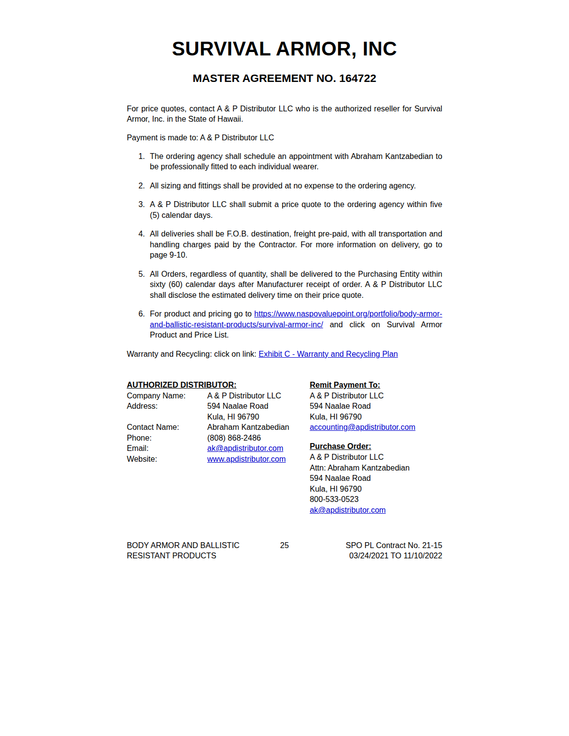SURVIVAL ARMOR, INC
MASTER AGREEMENT NO. 164722
For price quotes, contact A & P Distributor LLC who is the authorized reseller for Survival Armor, Inc. in the State of Hawaii.
Payment is made to: A & P Distributor LLC
The ordering agency shall schedule an appointment with Abraham Kantzabedian to be professionally fitted to each individual wearer.
All sizing and fittings shall be provided at no expense to the ordering agency.
A & P Distributor LLC shall submit a price quote to the ordering agency within five (5) calendar days.
All deliveries shall be F.O.B. destination, freight pre-paid, with all transportation and handling charges paid by the Contractor. For more information on delivery, go to page 9-10.
All Orders, regardless of quantity, shall be delivered to the Purchasing Entity within sixty (60) calendar days after Manufacturer receipt of order. A & P Distributor LLC shall disclose the estimated delivery time on their price quote.
For product and pricing go to https://www.naspovaluepoint.org/portfolio/body-armor-and-ballistic-resistant-products/survival-armor-inc/ and click on Survival Armor Product and Price List.
Warranty and Recycling: click on link: Exhibit C - Warranty and Recycling Plan
| AUTHORIZED DISTRIBUTOR: / Company Name: / A & P Distributor LLC / / Address: / 594 Naalae Road / / / Kula, HI 96790 / / Contact Name: / Abraham Kantzabedian / / Phone: / (808) 868-2486 / / Email: / ak@apdistributor.com / / Website: / www.apdistributor.com / | Remit Payment To: A & P Distributor LLC 594 Naalae Road Kula, HI 96790 accounting@apdistributor.com Purchase Order: A & P Distributor LLC Attn: Abraham Kantzabedian 594 Naalae Road Kula, HI 96790 800-533-0523 ak@apdistributor.com |
| BODY ARMOR AND BALLISTIC RESISTANT PRODUCTS | 25 | SPO PL Contract No. 21-15 03/24/2021 TO 11/10/2022 |